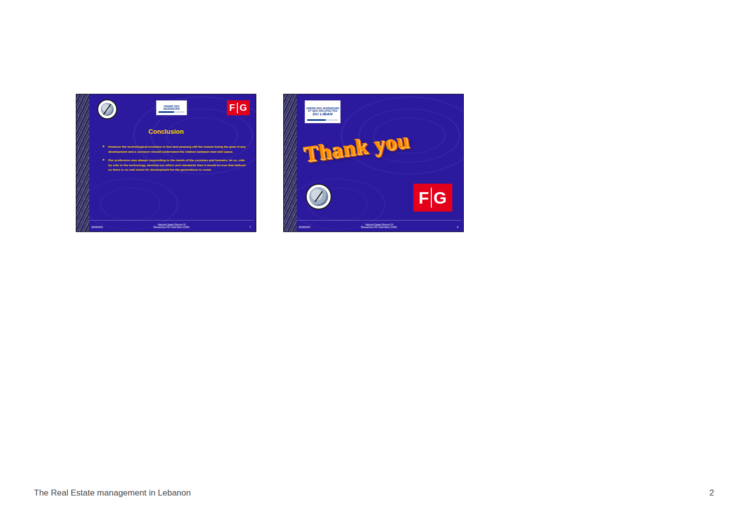ORDRE DES
INGÉNIEURS
F G
Conclusion
However the technological evolution is fast and amazing still the human being the goal of any development and a surveyor should understand the relation between man and space.
Our profession was always responding to the needs of the societies and humans, let us, side by side to the technology, develop our ethics and standards then it would be true that without us there is no real vision for development for the generations to come.
26/09/2004 Yaacoub Saade Director Of
Researches FIG Chair-Elect COM1 7
ORDRE DES INGÉNIEURS
ET DES ARCHITECTES
DU LIBAN
Thank you
F G
26/09/2004 Yaacoub Saade Director Of
Researches FIG Chair-Elect COM1 8
The Real Estate management in Lebanon
2